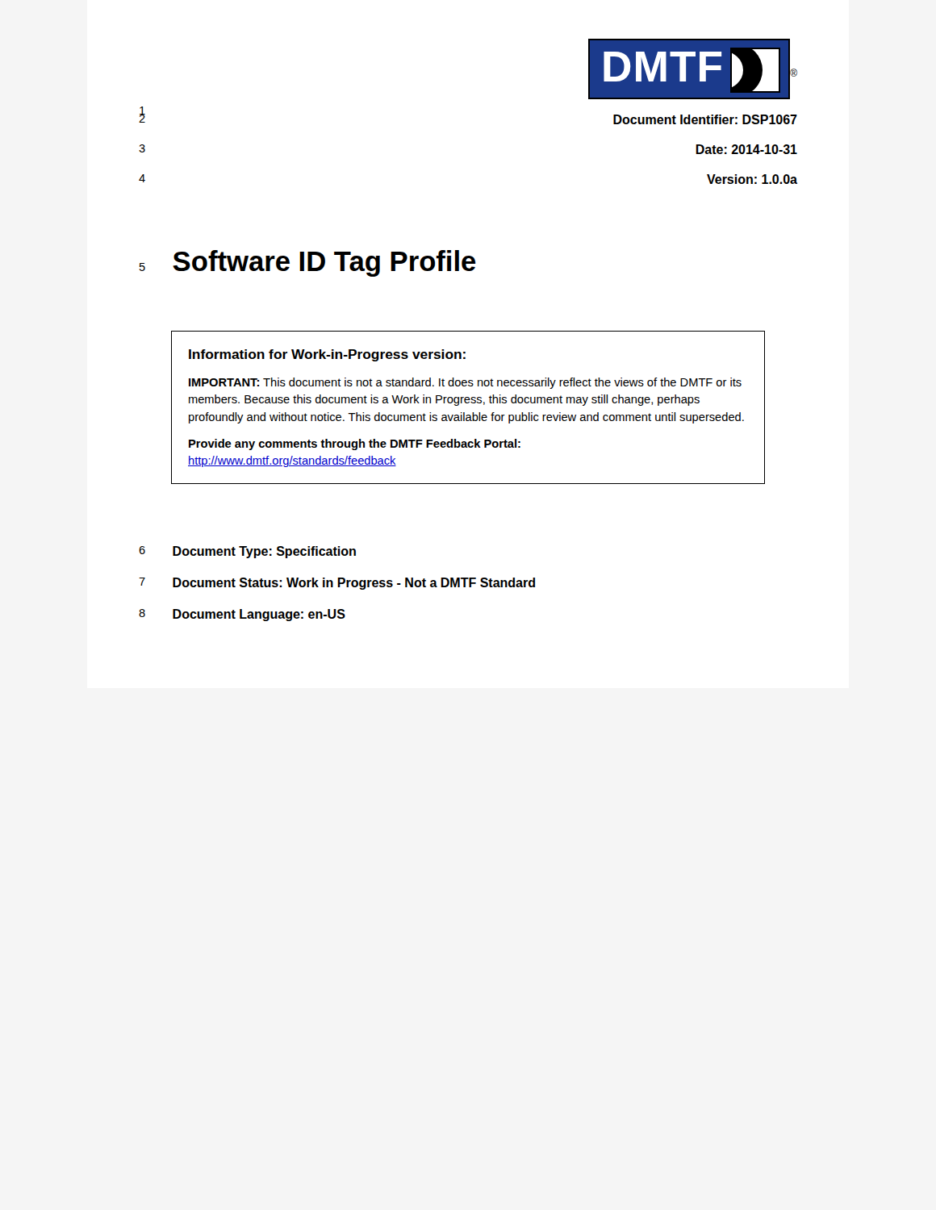DMTF®
1
2
Document Identifier: DSP1067
3
Date: 2014-10-31
4
Version: 1.0.0a
5
Software ID Tag Profile
Information for Work-in-Progress version:
IMPORTANT: This document is not a standard. It does not necessarily reflect the views of the DMTF or its members. Because this document is a Work in Progress, this document may still change, perhaps profoundly and without notice. This document is available for public review and comment until superseded.
Provide any comments through the DMTF Feedback Portal:
http://www.dmtf.org/standards/feedback
6
Document Type: Specification
7
Document Status: Work in Progress - Not a DMTF Standard
8
Document Language: en-US